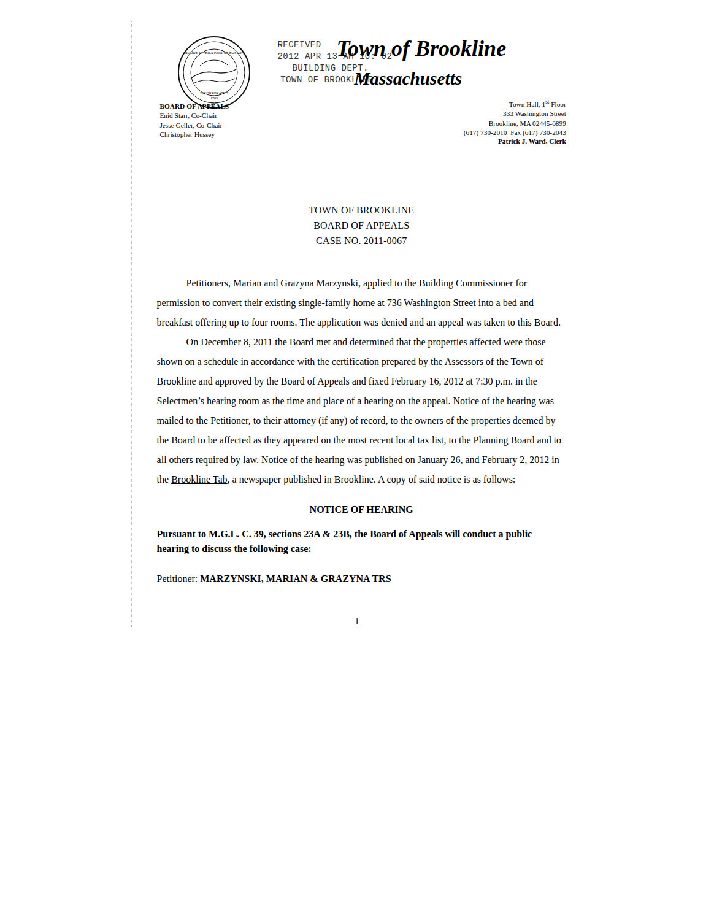MUDDY RIVER A PART OF BOSTON INCORPORATED 1705 1630
RECEIVED
2012 APR 13 AM 10: 02
BUILDING DEPT.
TOWN OF BROOKLINE
Town of Brookline
Massachusetts
BOARD OF APPEALS
Enid Starr, Co-Chair
Jesse Geller, Co-Chair
Christopher Hussey
Town Hall, 1st Floor
333 Washington Street
Brookline, MA 02445-6899
(617) 730-2010 Fax (617) 730-2043
Patrick J. Ward, Clerk
TOWN OF BROOKLINE
BOARD OF APPEALS
CASE NO. 2011-0067
Petitioners, Marian and Grazyna Marzynski, applied to the Building Commissioner for permission to convert their existing single-family home at 736 Washington Street into a bed and breakfast offering up to four rooms. The application was denied and an appeal was taken to this Board.
On December 8, 2011 the Board met and determined that the properties affected were those shown on a schedule in accordance with the certification prepared by the Assessors of the Town of Brookline and approved by the Board of Appeals and fixed February 16, 2012 at 7:30 p.m. in the Selectmen’s hearing room as the time and place of a hearing on the appeal. Notice of the hearing was mailed to the Petitioner, to their attorney (if any) of record, to the owners of the properties deemed by the Board to be affected as they appeared on the most recent local tax list, to the Planning Board and to all others required by law. Notice of the hearing was published on January 26, and February 2, 2012 in the Brookline Tab, a newspaper published in Brookline. A copy of said notice is as follows:
NOTICE OF HEARING
Pursuant to M.G.L. C. 39, sections 23A & 23B, the Board of Appeals will conduct a public hearing to discuss the following case:
Petitioner: MARZYNSKI, MARIAN & GRAZYNA TRS
1